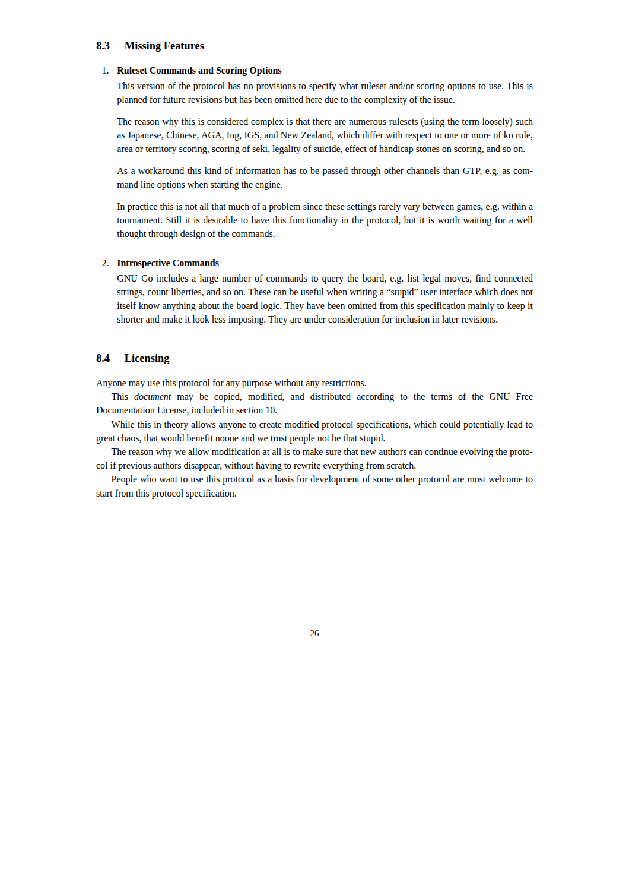8.3 Missing Features
Ruleset Commands and Scoring Options
This version of the protocol has no provisions to specify what ruleset and/or scoring options to use. This is planned for future revisions but has been omitted here due to the complexity of the issue.
The reason why this is considered complex is that there are numerous rulesets (using the term loosely) such as Japanese, Chinese, AGA, Ing, IGS, and New Zealand, which differ with respect to one or more of ko rule, area or territory scoring, scoring of seki, legality of suicide, effect of handicap stones on scoring, and so on.
As a workaround this kind of information has to be passed through other channels than GTP, e.g. as command line options when starting the engine.
In practice this is not all that much of a problem since these settings rarely vary between games, e.g. within a tournament. Still it is desirable to have this functionality in the protocol, but it is worth waiting for a well thought through design of the commands.
Introspective Commands
GNU Go includes a large number of commands to query the board, e.g. list legal moves, find connected strings, count liberties, and so on. These can be useful when writing a “stupid” user interface which does not itself know anything about the board logic. They have been omitted from this specification mainly to keep it shorter and make it look less imposing. They are under consideration for inclusion in later revisions.
8.4 Licensing
Anyone may use this protocol for any purpose without any restrictions.
This document may be copied, modified, and distributed according to the terms of the GNU Free Documentation License, included in section 10.
While this in theory allows anyone to create modified protocol specifications, which could potentially lead to great chaos, that would benefit noone and we trust people not be that stupid.
The reason why we allow modification at all is to make sure that new authors can continue evolving the protocol if previous authors disappear, without having to rewrite everything from scratch.
People who want to use this protocol as a basis for development of some other protocol are most welcome to start from this protocol specification.
26